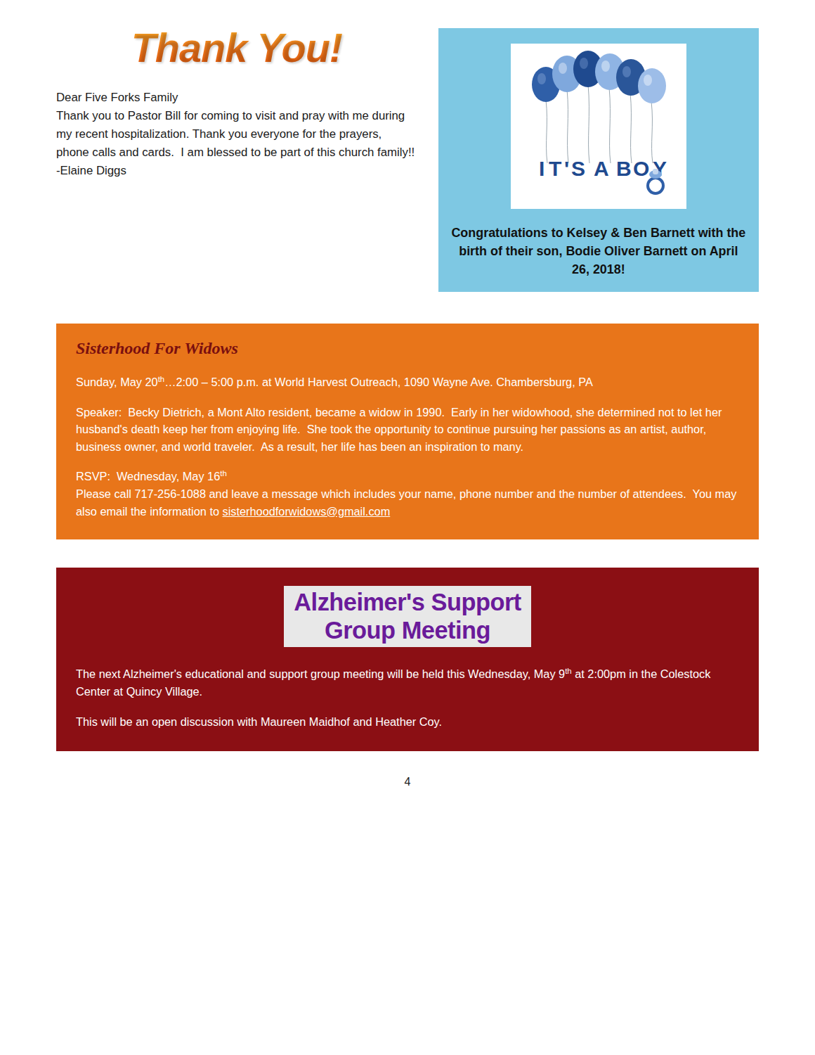Thank You!
Dear Five Forks Family
Thank you to Pastor Bill for coming to visit and pray with me during my recent hospitalization. Thank you everyone for the prayers, phone calls and cards. I am blessed to be part of this church family!!
-Elaine Diggs
I T ' S A B O Y
Congratulations to Kelsey & Ben Barnett with the birth of their son, Bodie Oliver Barnett on April 26, 2018!
Sisterhood For Widows
Sunday, May 20th…2:00 – 5:00 p.m. at World Harvest Outreach, 1090 Wayne Ave. Chambersburg, PA
Speaker: Becky Dietrich, a Mont Alto resident, became a widow in 1990. Early in her widowhood, she determined not to let her husband's death keep her from enjoying life. She took the opportunity to continue pursuing her passions as an artist, author, business owner, and world traveler. As a result, her life has been an inspiration to many.
RSVP: Wednesday, May 16th
Please call 717-256-1088 and leave a message which includes your name, phone number and the number of attendees. You may also email the information to sisterhoodforwidows@gmail.com
Alzheimer's Support
Group Meeting
The next Alzheimer's educational and support group meeting will be held this Wednesday, May 9th at 2:00pm in the Colestock Center at Quincy Village.
This will be an open discussion with Maureen Maidhof and Heather Coy.
4